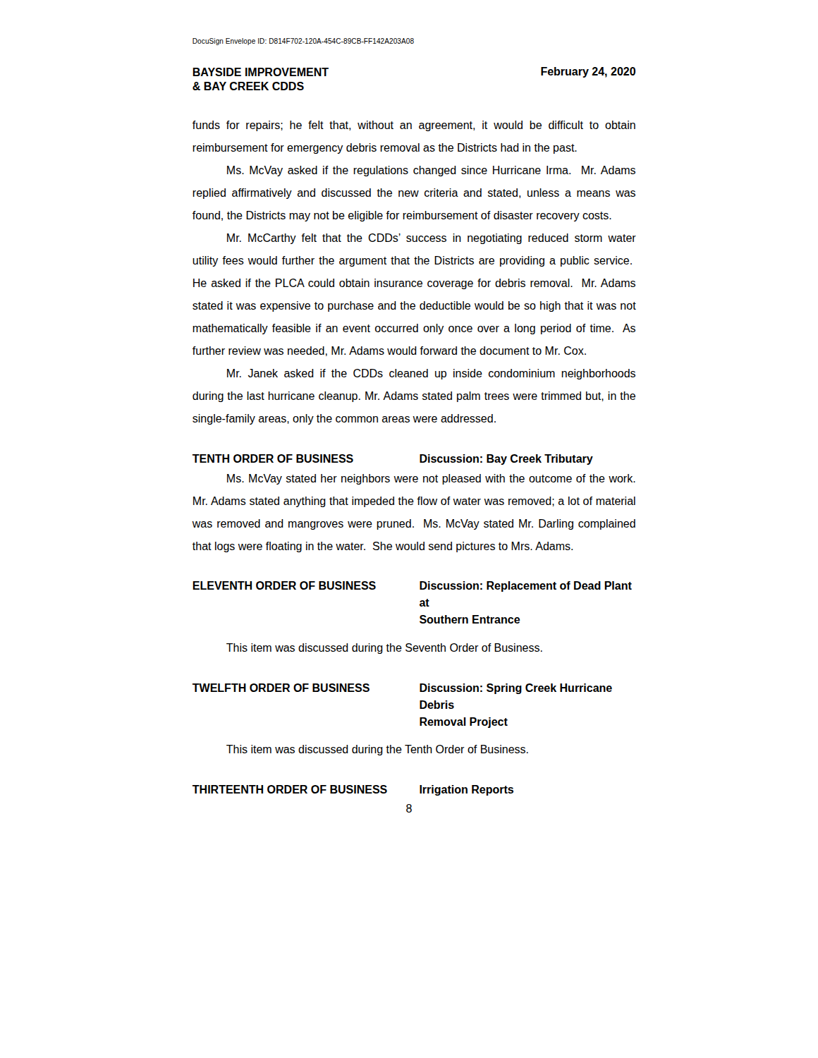DocuSign Envelope ID: D814F702-120A-454C-89CB-FF142A203A08
BAYSIDE IMPROVEMENT
& BAY CREEK CDDS
February 24, 2020
funds for repairs; he felt that, without an agreement, it would be difficult to obtain reimbursement for emergency debris removal as the Districts had in the past.
Ms. McVay asked if the regulations changed since Hurricane Irma. Mr. Adams replied affirmatively and discussed the new criteria and stated, unless a means was found, the Districts may not be eligible for reimbursement of disaster recovery costs.
Mr. McCarthy felt that the CDDs’ success in negotiating reduced storm water utility fees would further the argument that the Districts are providing a public service. He asked if the PLCA could obtain insurance coverage for debris removal. Mr. Adams stated it was expensive to purchase and the deductible would be so high that it was not mathematically feasible if an event occurred only once over a long period of time. As further review was needed, Mr. Adams would forward the document to Mr. Cox.
Mr. Janek asked if the CDDs cleaned up inside condominium neighborhoods during the last hurricane cleanup. Mr. Adams stated palm trees were trimmed but, in the single-family areas, only the common areas were addressed.
TENTH ORDER OF BUSINESS
Discussion: Bay Creek Tributary
Ms. McVay stated her neighbors were not pleased with the outcome of the work. Mr. Adams stated anything that impeded the flow of water was removed; a lot of material was removed and mangroves were pruned. Ms. McVay stated Mr. Darling complained that logs were floating in the water. She would send pictures to Mrs. Adams.
ELEVENTH ORDER OF BUSINESS
Discussion: Replacement of Dead Plant atSouthern Entrance
This item was discussed during the Seventh Order of Business.
TWELFTH ORDER OF BUSINESS
Discussion: Spring Creek Hurricane DebrisRemoval Project
This item was discussed during the Tenth Order of Business.
THIRTEENTH ORDER OF BUSINESS
Irrigation Reports
8